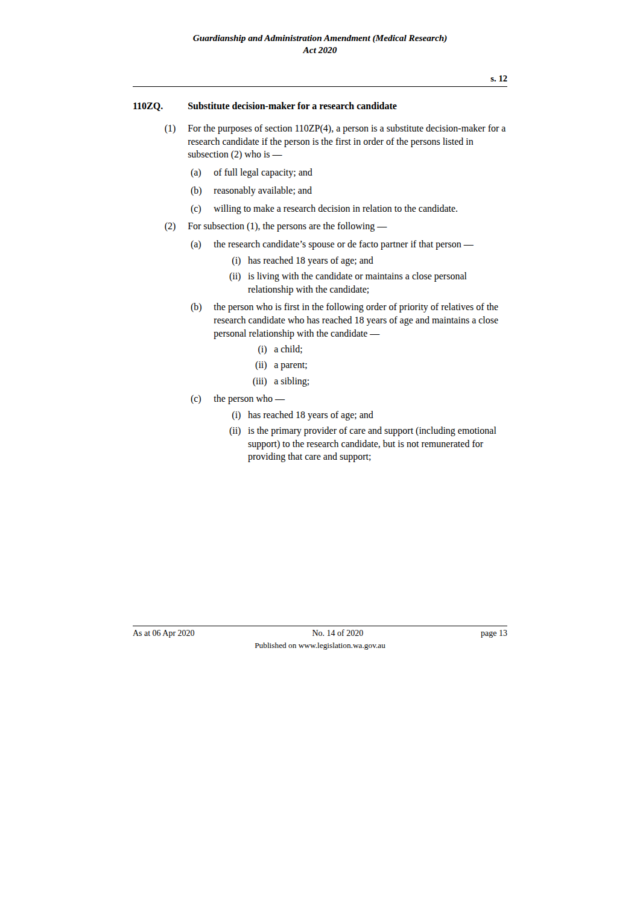Guardianship and Administration Amendment (Medical Research) Act 2020
s. 12
110ZQ. Substitute decision-maker for a research candidate
(1) For the purposes of section 110ZP(4), a person is a substitute decision-maker for a research candidate if the person is the first in order of the persons listed in subsection (2) who is —
(a) of full legal capacity; and
(b) reasonably available; and
(c) willing to make a research decision in relation to the candidate.
(2) For subsection (1), the persons are the following —
(a) the research candidate’s spouse or de facto partner if that person —
(i) has reached 18 years of age; and
(ii) is living with the candidate or maintains a close personal relationship with the candidate;
(b) the person who is first in the following order of priority of relatives of the research candidate who has reached 18 years of age and maintains a close personal relationship with the candidate —
(i) a child;
(ii) a parent;
(iii) a sibling;
(c) the person who —
(i) has reached 18 years of age; and
(ii) is the primary provider of care and support (including emotional support) to the research candidate, but is not remunerated for providing that care and support;
As at 06 Apr 2020 No. 14 of 2020 page 13
Published on www.legislation.wa.gov.au